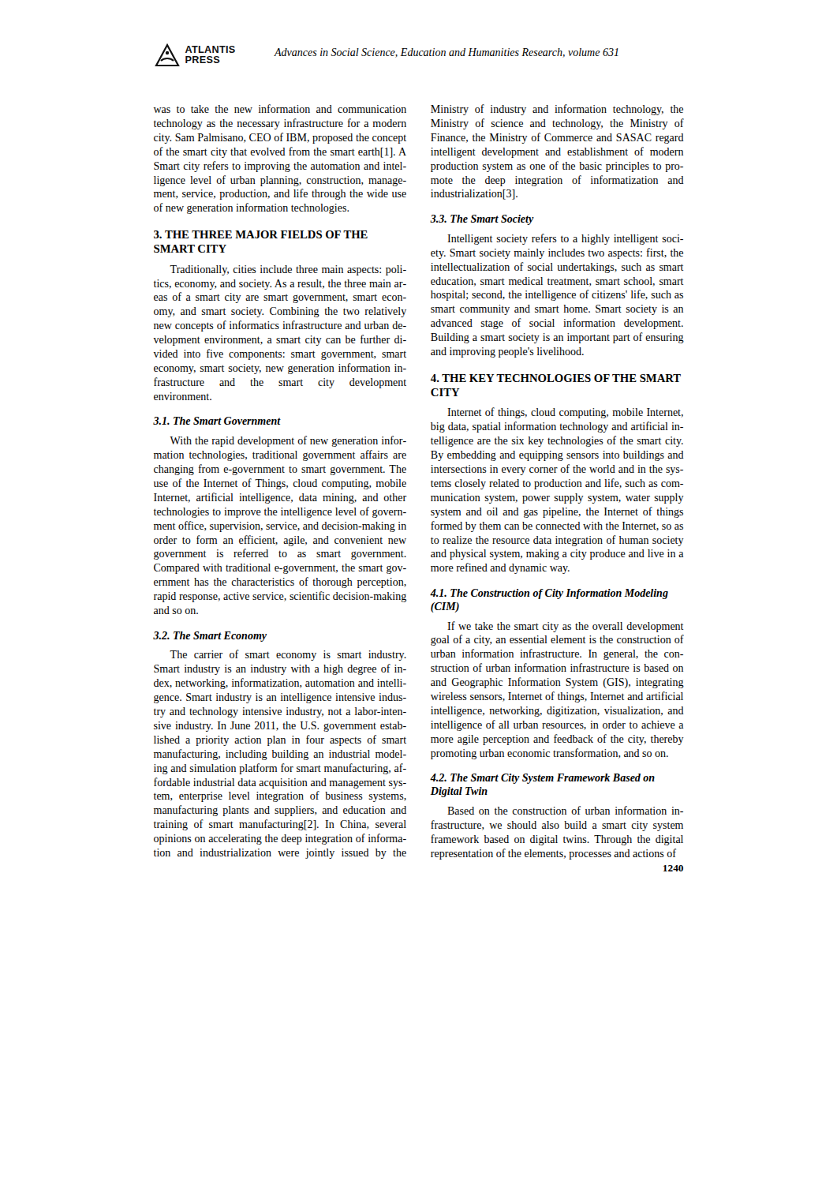ATLANTIS
PRESS
Advances in Social Science, Education and Humanities Research, volume 631
was to take the new information and communication technology as the necessary infrastructure for a modern city. Sam Palmisano, CEO of IBM, proposed the concept of the smart city that evolved from the smart earth[1]. A Smart city refers to improving the automation and intelligence level of urban planning, construction, management, service, production, and life through the wide use of new generation information technologies.
3. The three major fields of the smart city
Traditionally, cities include three main aspects: politics, economy, and society. As a result, the three main areas of a smart city are smart government, smart economy, and smart society. Combining the two relatively new concepts of informatics infrastructure and urban development environment, a smart city can be further divided into five components: smart government, smart economy, smart society, new generation information infrastructure and the smart city development environment.
3.1. The Smart Government
With the rapid development of new generation information technologies, traditional government affairs are changing from e-government to smart government. The use of the Internet of Things, cloud computing, mobile Internet, artificial intelligence, data mining, and other technologies to improve the intelligence level of government office, supervision, service, and decision-making in order to form an efficient, agile, and convenient new government is referred to as smart government. Compared with traditional e-government, the smart government has the characteristics of thorough perception, rapid response, active service, scientific decision-making and so on.
3.2. The Smart Economy
The carrier of smart economy is smart industry. Smart industry is an industry with a high degree of index, networking, informatization, automation and intelligence. Smart industry is an intelligence intensive industry and technology intensive industry, not a labor-intensive industry. In June 2011, the U.S. government established a priority action plan in four aspects of smart manufacturing, including building an industrial modeling and simulation platform for smart manufacturing, affordable industrial data acquisition and management system, enterprise level integration of business systems, manufacturing plants and suppliers, and education and training of smart manufacturing[2]. In China, several opinions on accelerating the deep integration of information and industrialization were jointly issued by the Ministry of industry and information technology, the Ministry of science and technology, the Ministry of Finance, the Ministry of Commerce and SASAC regard intelligent development and establishment of modern production system as one of the basic principles to promote the deep integration of informatization and industrialization[3].
3.3. The Smart Society
Intelligent society refers to a highly intelligent society. Smart society mainly includes two aspects: first, the intellectualization of social undertakings, such as smart education, smart medical treatment, smart school, smart hospital; second, the intelligence of citizens' life, such as smart community and smart home. Smart society is an advanced stage of social information development. Building a smart society is an important part of ensuring and improving people's livelihood.
4. The key technologies of the smart city
Internet of things, cloud computing, mobile Internet, big data, spatial information technology and artificial intelligence are the six key technologies of the smart city. By embedding and equipping sensors into buildings and intersections in every corner of the world and in the systems closely related to production and life, such as communication system, power supply system, water supply system and oil and gas pipeline, the Internet of things formed by them can be connected with the Internet, so as to realize the resource data integration of human society and physical system, making a city produce and live in a more refined and dynamic way.
4.1. The Construction of City Information Modeling (CIM)
If we take the smart city as the overall development goal of a city, an essential element is the construction of urban information infrastructure. In general, the construction of urban information infrastructure is based on and Geographic Information System (GIS), integrating wireless sensors, Internet of things, Internet and artificial intelligence, networking, digitization, visualization, and intelligence of all urban resources, in order to achieve a more agile perception and feedback of the city, thereby promoting urban economic transformation, and so on.
4.2. The Smart City System Framework Based on Digital Twin
Based on the construction of urban information infrastructure, we should also build a smart city system framework based on digital twins. Through the digital representation of the elements, processes and actions of
1240